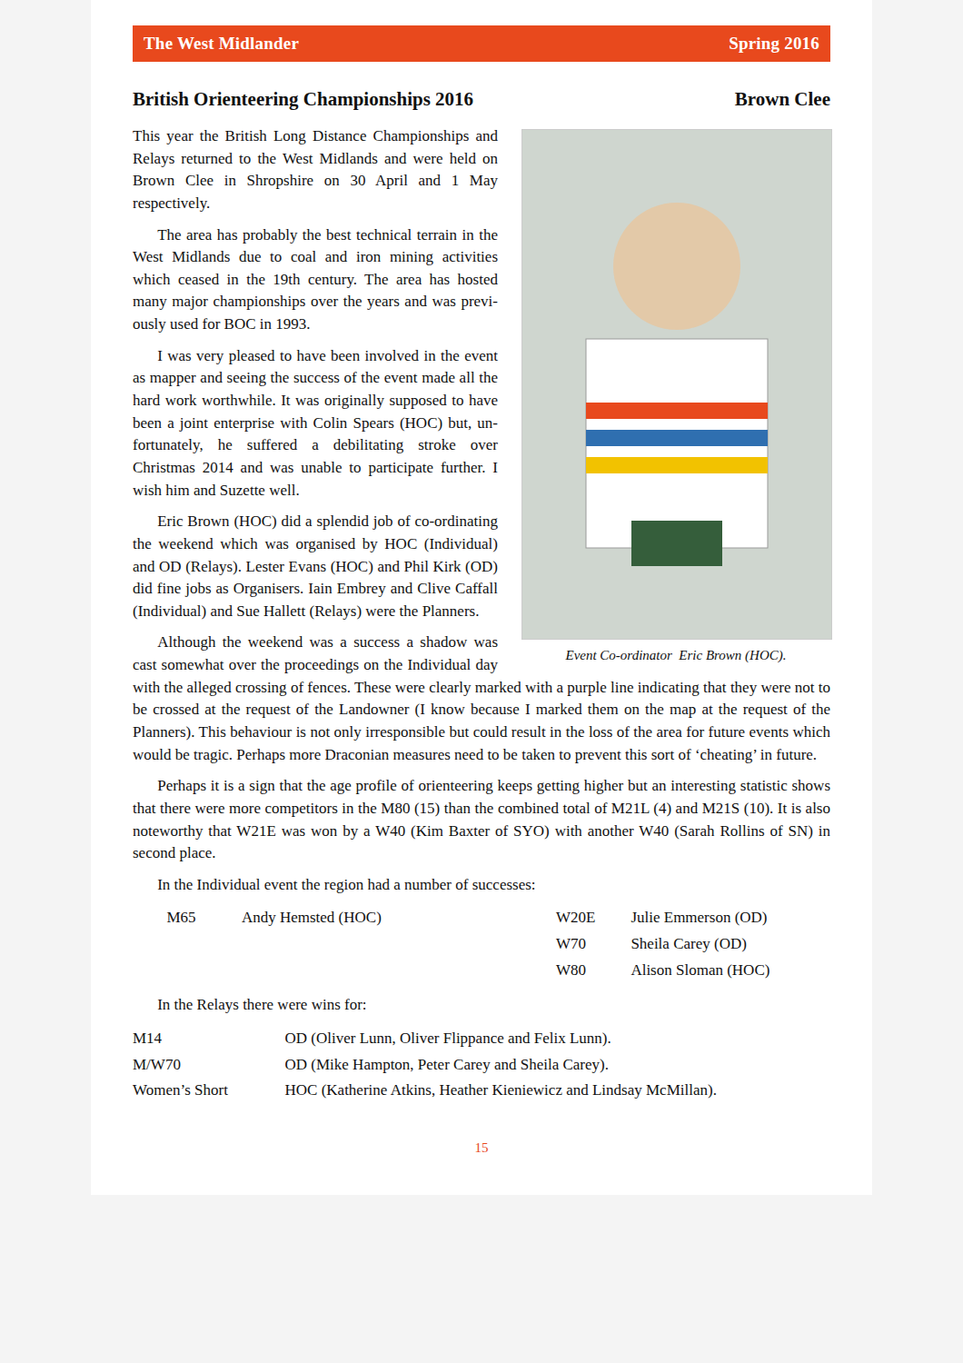The West Midlander Spring 2016
British Orienteering Championships 2016 Brown Clee
Event Co-ordinator Eric Brown (HOC).
This year the British Long Distance Championships and Relays returned to the West Midlands and were held on Brown Clee in Shropshire on 30 April and 1 May respectively.
The area has probably the best technical terrain in the West Midlands due to coal and iron mining activities which ceased in the 19th century. The area has hosted many major championships over the years and was previously used for BOC in 1993.
I was very pleased to have been involved in the event as mapper and seeing the success of the event made all the hard work worthwhile. It was originally supposed to have been a joint enterprise with Colin Spears (HOC) but, unfortunately, he suffered a debilitating stroke over Christmas 2014 and was unable to participate further. I wish him and Suzette well.
Eric Brown (HOC) did a splendid job of co-ordinating the weekend which was organised by HOC (Individual) and OD (Relays). Lester Evans (HOC) and Phil Kirk (OD) did fine jobs as Organisers. Iain Embrey and Clive Caffall (Individual) and Sue Hallett (Relays) were the Planners.
Although the weekend was a success a shadow was cast somewhat over the proceedings on the Individual day with the alleged crossing of fences. These were clearly marked with a purple line indicating that they were not to be crossed at the request of the Landowner (I know because I marked them on the map at the request of the Planners). This behaviour is not only irresponsible but could result in the loss of the area for future events which would be tragic. Perhaps more Draconian measures need to be taken to prevent this sort of ‘cheating’ in future.
Perhaps it is a sign that the age profile of orienteering keeps getting higher but an interesting statistic shows that there were more competitors in the M80 (15) than the combined total of M21L (4) and M21S (10). It is also noteworthy that W21E was won by a W40 (Kim Baxter of SYO) with another W40 (Sarah Rollins of SN) in second place.
In the Individual event the region had a number of successes:
| M65 | Andy Hemsted (HOC) | W20E | Julie Emmerson (OD) |
| | | W70 | Sheila Carey (OD) |
| | | W80 | Alison Sloman (HOC) |
In the Relays there were wins for:
| M14 | OD (Oliver Lunn, Oliver Flippance and Felix Lunn). |
| M/W70 | OD (Mike Hampton, Peter Carey and Sheila Carey). |
| Women’s Short | HOC (Katherine Atkins, Heather Kieniewicz and Lindsay McMillan). |
15